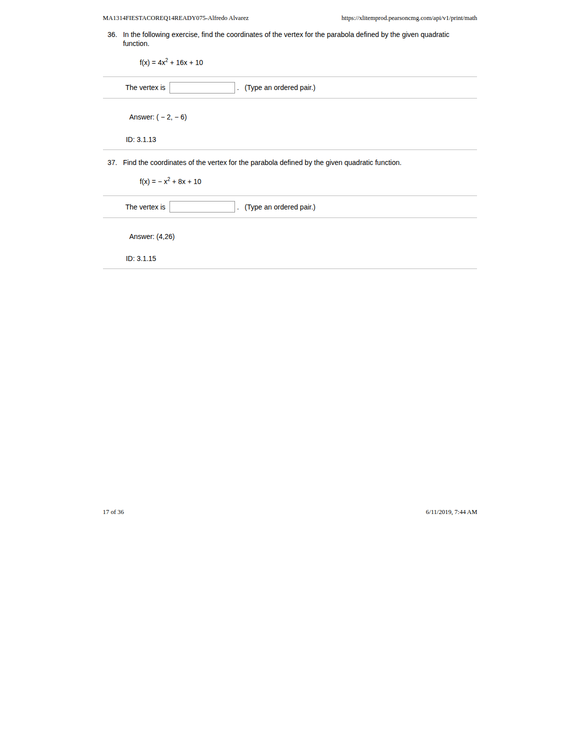MA1314FIESTACOREQ14READY075-Alfredo Alvarez
https://xlitemprod.pearsoncmg.com/api/v1/print/math
36.
In the following exercise, find the coordinates of the vertex for the parabola defined by the given quadratic function.
f(x) = 4x2 + 16x + 10
The vertex is . (Type an ordered pair.)
Answer: ( − 2, − 6)
ID: 3.1.13
37.
Find the coordinates of the vertex for the parabola defined by the given quadratic function.
f(x) = − x2 + 8x + 10
The vertex is . (Type an ordered pair.)
Answer: (4,26)
ID: 3.1.15
17 of 36
6/11/2019, 7:44 AM